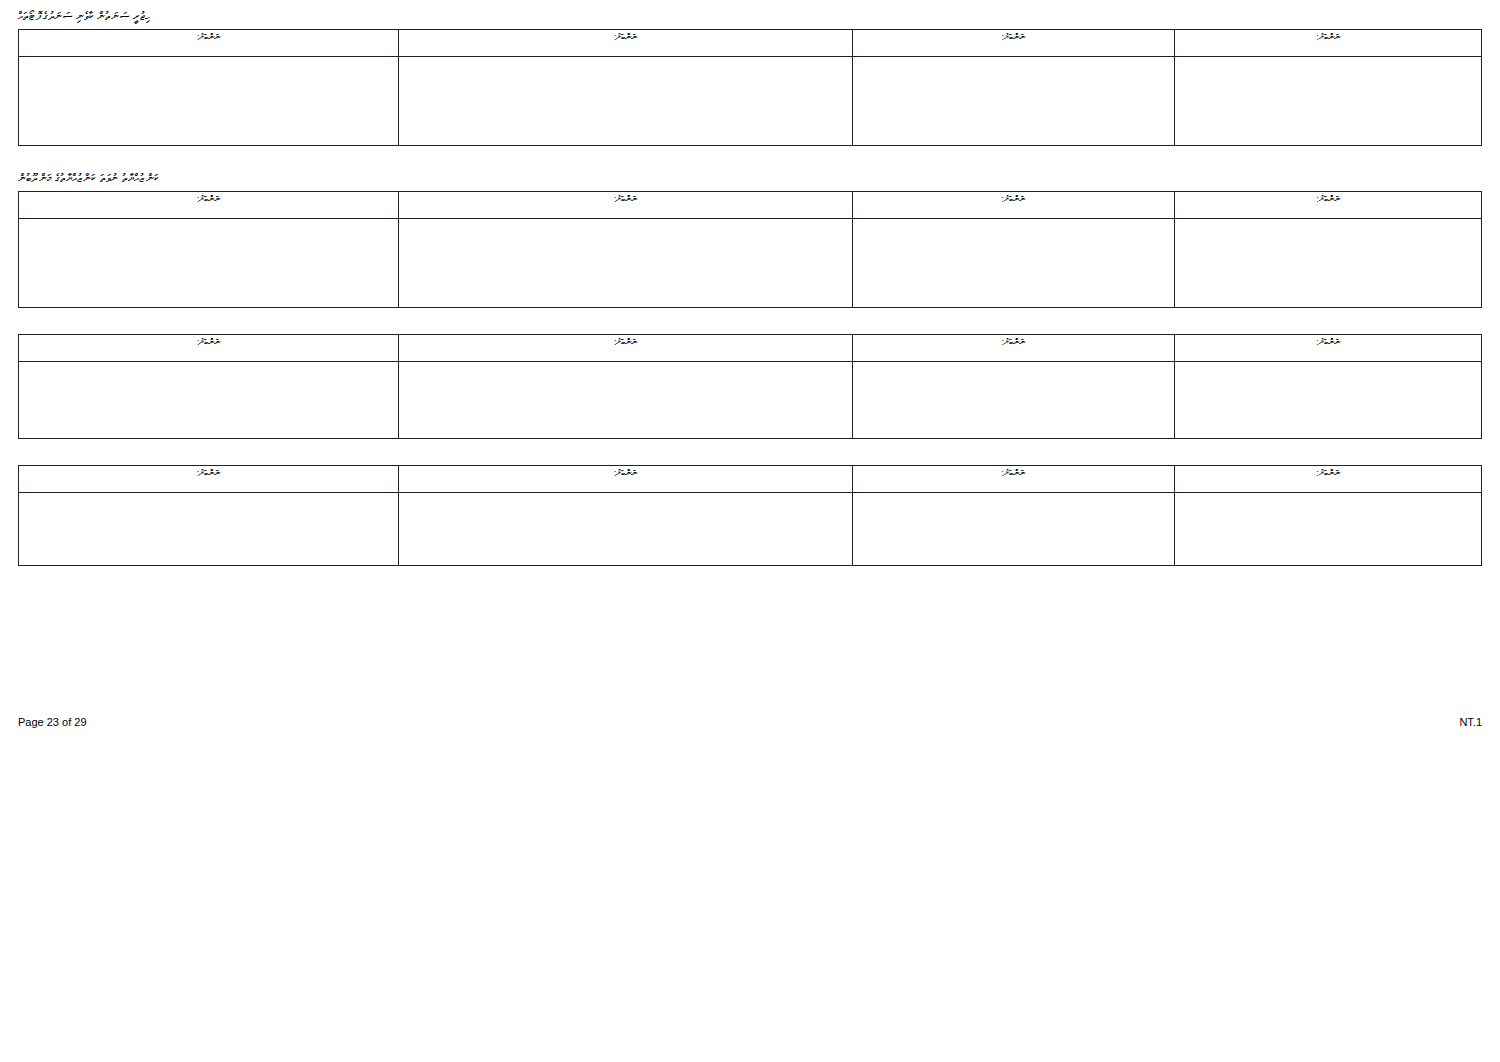ހިޖުރީ ސަނަތުން ކާވެނި ސަނަދުގެ ފޮޓޯތައް
| ނަންބަރު: | ނަންބަރު: | ނަންބަރު: | ނަންބަރު: |
| --- | --- | --- | --- |
ކަންޒުއްޔާތު ނުވަތަ ކަންޒުއްޔާތުގެ މަންދޫބުން
| ނަންބަރު: | ނަންބަރު: | ނަންބަރު: | ނަންބަރު: |
| --- | --- | --- | --- |
| ނަންބަރު: | ނަންބަރު: | ނަންބަރު: | ނަންބަރު: |
| --- | --- | --- | --- |
| ނަންބަރު: | ނަންބަރު: | ނަންބަރު: | ނަންބަރު: |
| --- | --- | --- | --- |
Page 23 of 29 NT.1